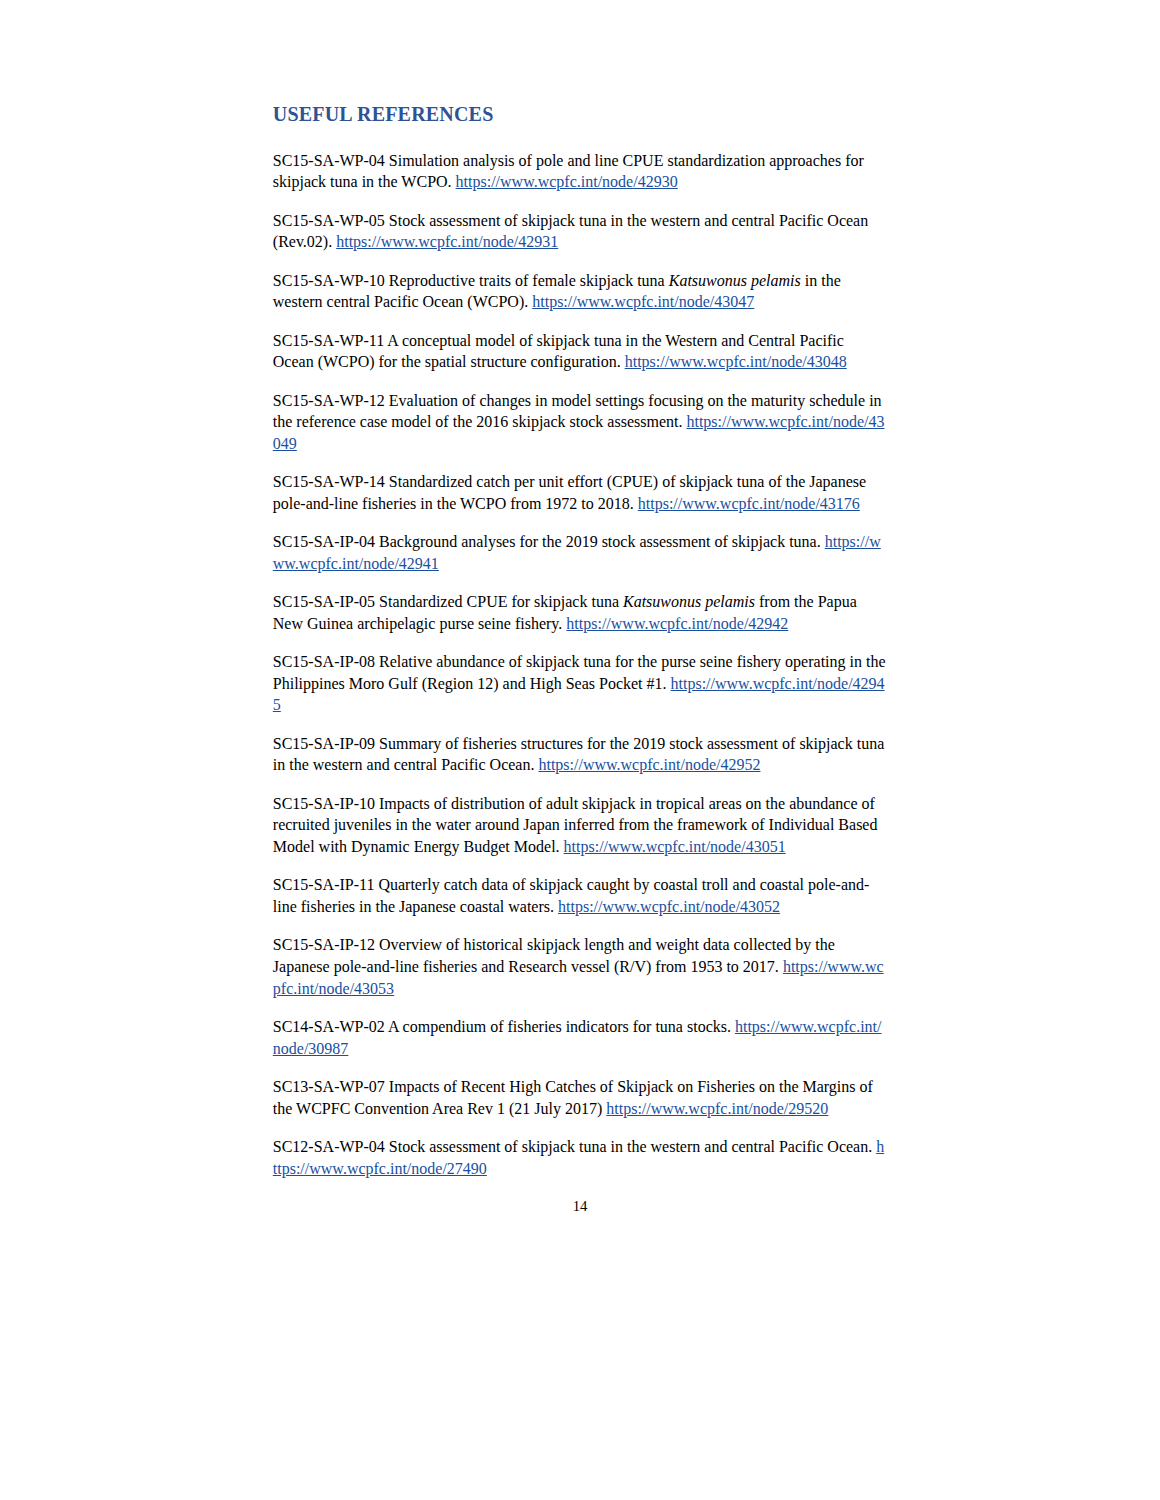USEFUL REFERENCES
SC15-SA-WP-04 Simulation analysis of pole and line CPUE standardization approaches for skipjack tuna in the WCPO. https://www.wcpfc.int/node/42930
SC15-SA-WP-05 Stock assessment of skipjack tuna in the western and central Pacific Ocean (Rev.02). https://www.wcpfc.int/node/42931
SC15-SA-WP-10 Reproductive traits of female skipjack tuna Katsuwonus pelamis in the western central Pacific Ocean (WCPO). https://www.wcpfc.int/node/43047
SC15-SA-WP-11 A conceptual model of skipjack tuna in the Western and Central Pacific Ocean (WCPO) for the spatial structure configuration. https://www.wcpfc.int/node/43048
SC15-SA-WP-12 Evaluation of changes in model settings focusing on the maturity schedule in the reference case model of the 2016 skipjack stock assessment. https://www.wcpfc.int/node/43049
SC15-SA-WP-14 Standardized catch per unit effort (CPUE) of skipjack tuna of the Japanese pole-and-line fisheries in the WCPO from 1972 to 2018. https://www.wcpfc.int/node/43176
SC15-SA-IP-04 Background analyses for the 2019 stock assessment of skipjack tuna. https://www.wcpfc.int/node/42941
SC15-SA-IP-05 Standardized CPUE for skipjack tuna Katsuwonus pelamis from the Papua New Guinea archipelagic purse seine fishery. https://www.wcpfc.int/node/42942
SC15-SA-IP-08 Relative abundance of skipjack tuna for the purse seine fishery operating in the Philippines Moro Gulf (Region 12) and High Seas Pocket #1. https://www.wcpfc.int/node/42945
SC15-SA-IP-09 Summary of fisheries structures for the 2019 stock assessment of skipjack tuna in the western and central Pacific Ocean. https://www.wcpfc.int/node/42952
SC15-SA-IP-10 Impacts of distribution of adult skipjack in tropical areas on the abundance of recruited juveniles in the water around Japan inferred from the framework of Individual Based Model with Dynamic Energy Budget Model. https://www.wcpfc.int/node/43051
SC15-SA-IP-11 Quarterly catch data of skipjack caught by coastal troll and coastal pole-and-line fisheries in the Japanese coastal waters. https://www.wcpfc.int/node/43052
SC15-SA-IP-12 Overview of historical skipjack length and weight data collected by the Japanese pole-and-line fisheries and Research vessel (R/V) from 1953 to 2017. https://www.wcpfc.int/node/43053
SC14-SA-WP-02 A compendium of fisheries indicators for tuna stocks. https://www.wcpfc.int/node/30987
SC13-SA-WP-07 Impacts of Recent High Catches of Skipjack on Fisheries on the Margins of the WCPFC Convention Area Rev 1 (21 July 2017) https://www.wcpfc.int/node/29520
SC12-SA-WP-04 Stock assessment of skipjack tuna in the western and central Pacific Ocean. https://www.wcpfc.int/node/27490
14